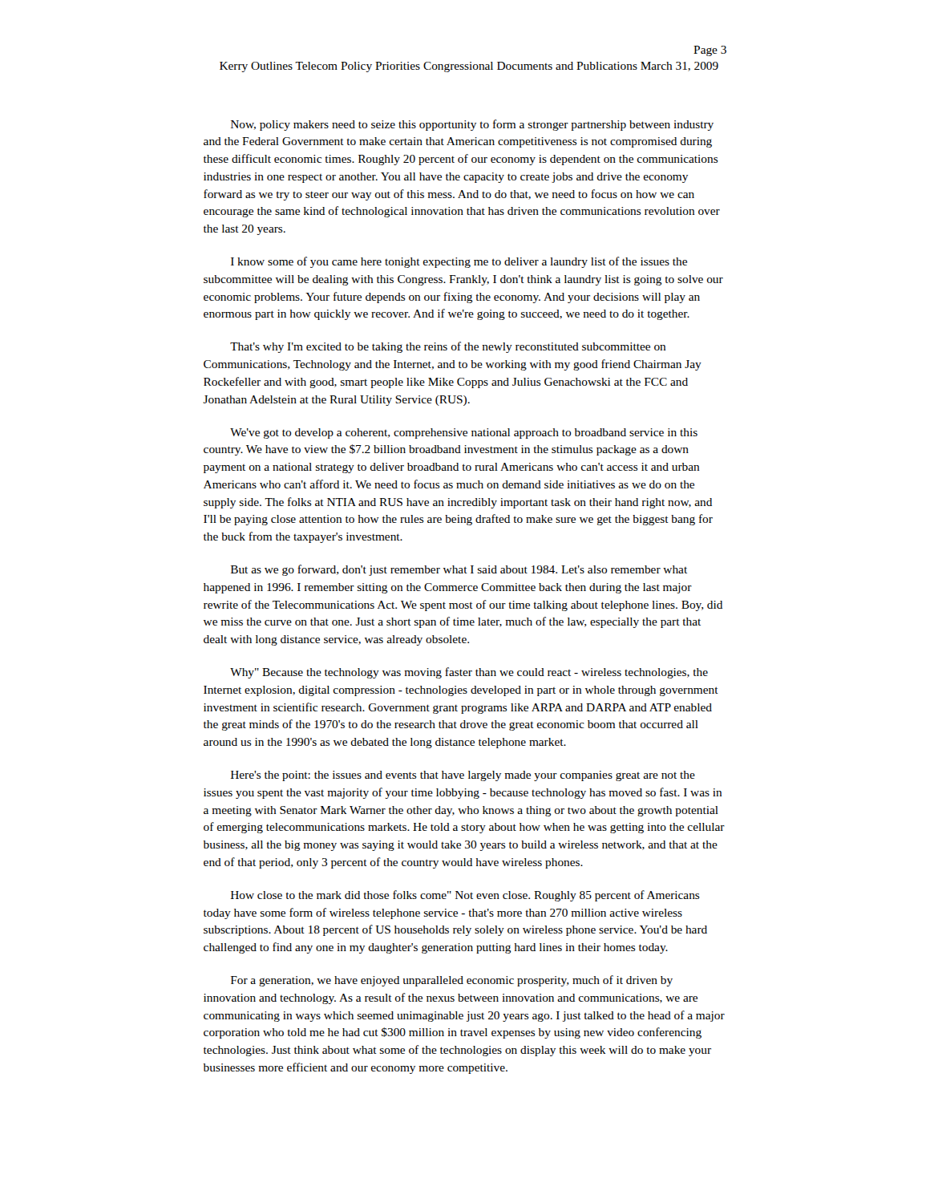Page 3
Kerry Outlines Telecom Policy Priorities Congressional Documents and Publications March 31, 2009
Now, policy makers need to seize this opportunity to form a stronger partnership between industry and the Federal Government to make certain that American competitiveness is not compromised during these difficult economic times. Roughly 20 percent of our economy is dependent on the communications industries in one respect or another. You all have the capacity to create jobs and drive the economy forward as we try to steer our way out of this mess. And to do that, we need to focus on how we can encourage the same kind of technological innovation that has driven the communications revolution over the last 20 years.
I know some of you came here tonight expecting me to deliver a laundry list of the issues the subcommittee will be dealing with this Congress. Frankly, I don't think a laundry list is going to solve our economic problems. Your future depends on our fixing the economy. And your decisions will play an enormous part in how quickly we recover. And if we're going to succeed, we need to do it together.
That's why I'm excited to be taking the reins of the newly reconstituted subcommittee on Communications, Technology and the Internet, and to be working with my good friend Chairman Jay Rockefeller and with good, smart people like Mike Copps and Julius Genachowski at the FCC and Jonathan Adelstein at the Rural Utility Service (RUS).
We've got to develop a coherent, comprehensive national approach to broadband service in this country. We have to view the $7.2 billion broadband investment in the stimulus package as a down payment on a national strategy to deliver broadband to rural Americans who can't access it and urban Americans who can't afford it. We need to focus as much on demand side initiatives as we do on the supply side. The folks at NTIA and RUS have an incredibly important task on their hand right now, and I'll be paying close attention to how the rules are being drafted to make sure we get the biggest bang for the buck from the taxpayer's investment.
But as we go forward, don't just remember what I said about 1984. Let's also remember what happened in 1996. I remember sitting on the Commerce Committee back then during the last major rewrite of the Telecommunications Act. We spent most of our time talking about telephone lines. Boy, did we miss the curve on that one. Just a short span of time later, much of the law, especially the part that dealt with long distance service, was already obsolete.
Why" Because the technology was moving faster than we could react - wireless technologies, the Internet explosion, digital compression - technologies developed in part or in whole through government investment in scientific research. Government grant programs like ARPA and DARPA and ATP enabled the great minds of the 1970's to do the research that drove the great economic boom that occurred all around us in the 1990's as we debated the long distance telephone market.
Here's the point: the issues and events that have largely made your companies great are not the issues you spent the vast majority of your time lobbying - because technology has moved so fast. I was in a meeting with Senator Mark Warner the other day, who knows a thing or two about the growth potential of emerging telecommunications markets. He told a story about how when he was getting into the cellular business, all the big money was saying it would take 30 years to build a wireless network, and that at the end of that period, only 3 percent of the country would have wireless phones.
How close to the mark did those folks come" Not even close. Roughly 85 percent of Americans today have some form of wireless telephone service - that's more than 270 million active wireless subscriptions. About 18 percent of US households rely solely on wireless phone service. You'd be hard challenged to find any one in my daughter's generation putting hard lines in their homes today.
For a generation, we have enjoyed unparalleled economic prosperity, much of it driven by innovation and technology. As a result of the nexus between innovation and communications, we are communicating in ways which seemed unimaginable just 20 years ago. I just talked to the head of a major corporation who told me he had cut $300 million in travel expenses by using new video conferencing technologies. Just think about what some of the technologies on display this week will do to make your businesses more efficient and our economy more competitive.